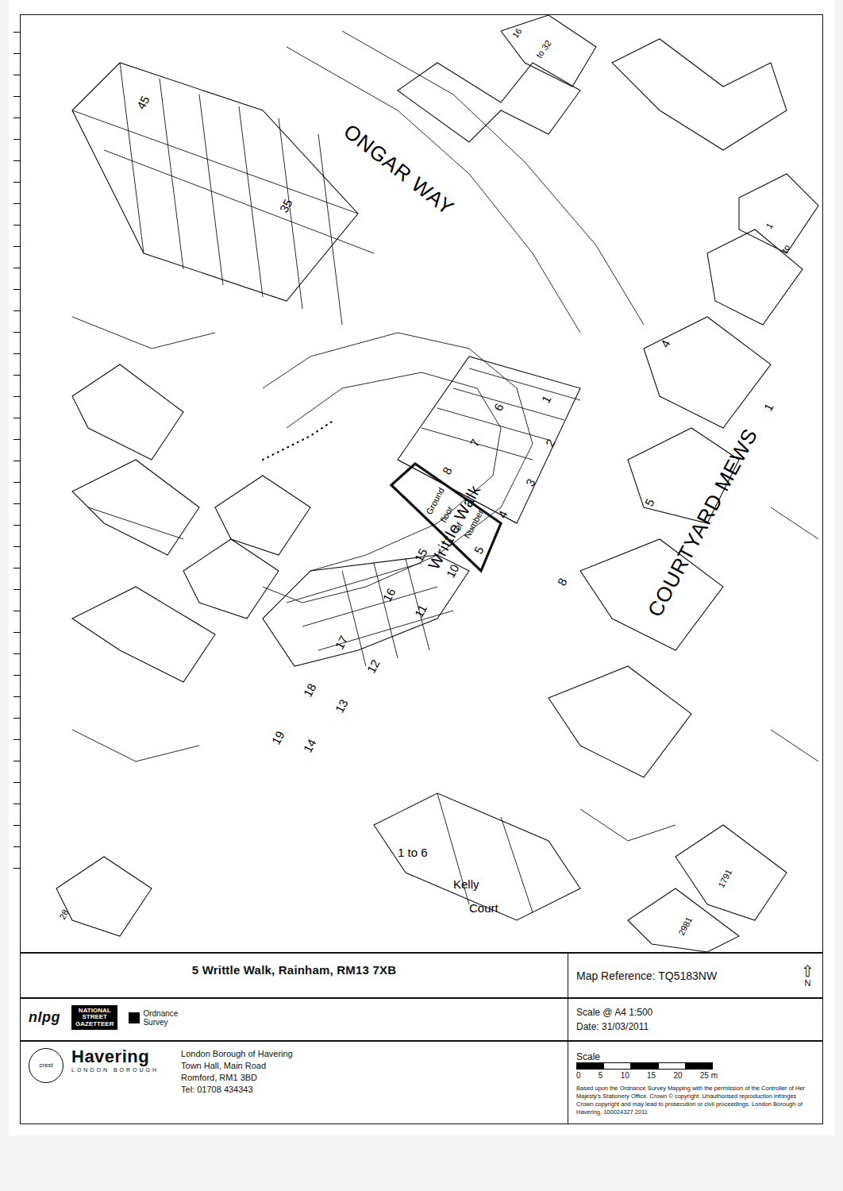45 35 ONGAR WAY 16 to 32 1 to Writtle Walk 6 1 7 2 8 3 4 5 Ground floor of Number 15 10 16 11 17 12 18 13 19 14 28 4 1 5 8 COURTYARD MEWS 1 to 6 Kelly Court 1791 2981
5 Writtle Walk, Rainham, RM13 7XB
Map Reference: TQ5183NW ⇧N
nlpg NATIONAL
STREET
GAZETTEER Ordnance
Survey
Scale @ A4 1:500
Date: 31/03/2011
crest
HaveringLONDON BOROUGH
London Borough of Havering
Town Hall, Main Road
Romford, RM1 3BD
Tel: 01708 434343
Scale
0510152025 m
Based upon the Ordnance Survey Mapping with the permission of the Controller of Her Majesty's Stationery Office. Crown © copyright. Unauthorised reproduction infringes Crown copyright and may lead to prosecution or civil proceedings. London Borough of Havering, 100024327 2011